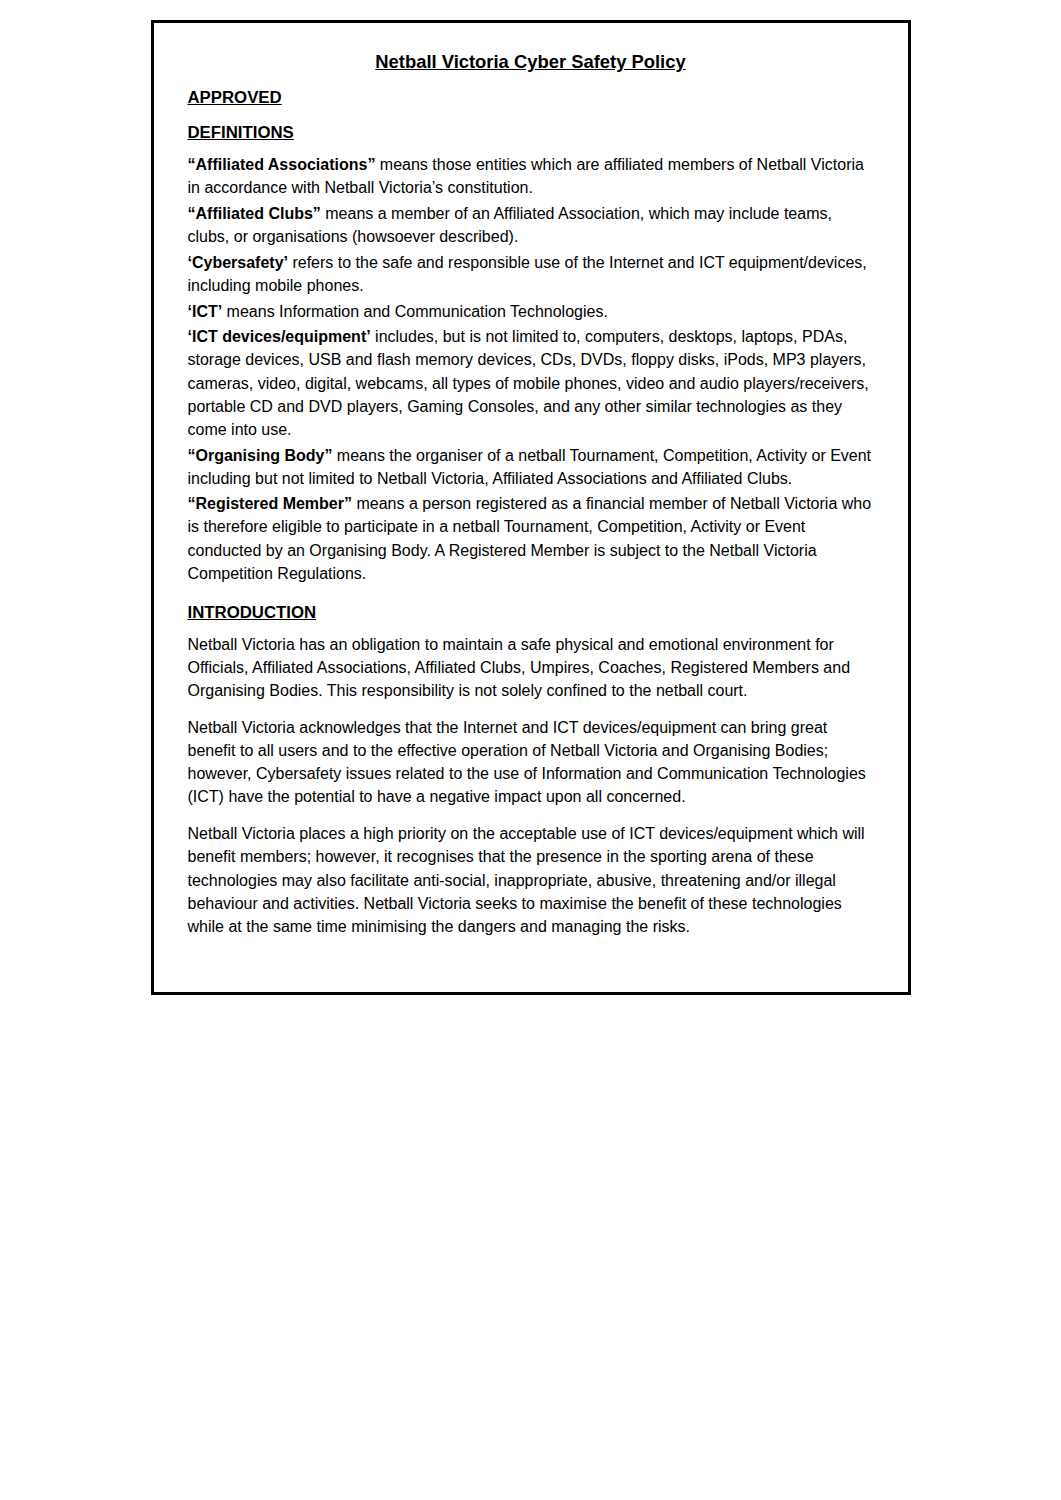Netball Victoria Cyber Safety Policy
APPROVED
DEFINITIONS
“Affiliated Associations” means those entities which are affiliated members of Netball Victoria in accordance with Netball Victoria’s constitution.
“Affiliated Clubs” means a member of an Affiliated Association, which may include teams, clubs, or organisations (howsoever described).
‘Cybersafety’ refers to the safe and responsible use of the Internet and ICT equipment/devices, including mobile phones.
‘ICT’ means Information and Communication Technologies.
‘ICT devices/equipment’ includes, but is not limited to, computers, desktops, laptops, PDAs, storage devices, USB and flash memory devices, CDs, DVDs, floppy disks, iPods, MP3 players, cameras, video, digital, webcams, all types of mobile phones, video and audio players/receivers, portable CD and DVD players, Gaming Consoles, and any other similar technologies as they come into use.
“Organising Body” means the organiser of a netball Tournament, Competition, Activity or Event including but not limited to Netball Victoria, Affiliated Associations and Affiliated Clubs.
“Registered Member” means a person registered as a financial member of Netball Victoria who is therefore eligible to participate in a netball Tournament, Competition, Activity or Event conducted by an Organising Body. A Registered Member is subject to the Netball Victoria Competition Regulations.
INTRODUCTION
Netball Victoria has an obligation to maintain a safe physical and emotional environment for Officials, Affiliated Associations, Affiliated Clubs, Umpires, Coaches, Registered Members and Organising Bodies. This responsibility is not solely confined to the netball court.
Netball Victoria acknowledges that the Internet and ICT devices/equipment can bring great benefit to all users and to the effective operation of Netball Victoria and Organising Bodies; however, Cybersafety issues related to the use of Information and Communication Technologies (ICT) have the potential to have a negative impact upon all concerned.
Netball Victoria places a high priority on the acceptable use of ICT devices/equipment which will benefit members; however, it recognises that the presence in the sporting arena of these technologies may also facilitate anti-social, inappropriate, abusive, threatening and/or illegal behaviour and activities. Netball Victoria seeks to maximise the benefit of these technologies while at the same time minimising the dangers and managing the risks.